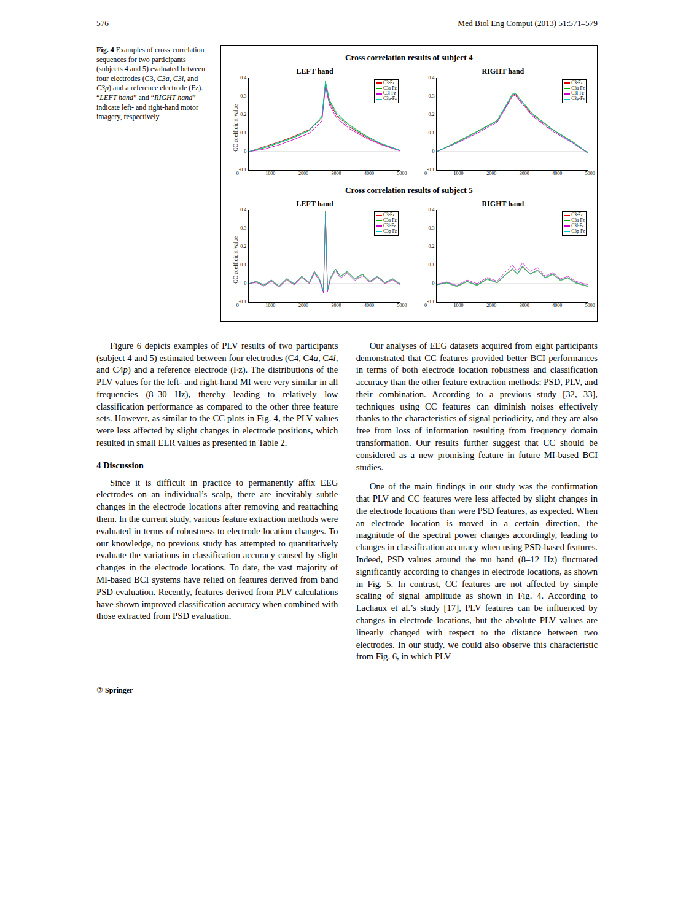576 Med Biol Eng Comput (2013) 51:571–579
Fig. 4 Examples of cross-correlation sequences for two participants (subjects 4 and 5) evaluated between four electrodes (C3, C3a, C3l, and C3p) and a reference electrode (Fz). “LEFT hand” and “RIGHT hand” indicate left- and right-hand motor imagery, respectively
Cross correlation results of subject 4
LEFT hand
CC coefficient value
0.4 0.3 0.2 0.1 0 -0.1
C3-Fz
C3a-Fz
C3l-Fz
C3p-Fz
0 1000 2000 3000 4000 5000
RIGHT hand
0.4 0.3 0.2 0.1 0 -0.1
C3-Fz
C3a-Fz
C3l-Fz
C3p-Fz
0 1000 2000 3000 4000 5000
Cross correlation results of subject 5
LEFT hand
CC coefficient value
0.4 0.3 0.2 0.1 0 -0.1
C3-Fz
C3a-Fz
C3l-Fz
C3p-Fz
0 1000 2000 3000 4000 5000
RIGHT hand
0.4 0.3 0.2 0.1 0 -0.1
C3-Fz
C3a-Fz
C3l-Fz
C3p-Fz
0 1000 2000 3000 4000 5000
Figure 6 depicts examples of PLV results of two participants (subject 4 and 5) estimated between four electrodes (C4, C4a, C4l, and C4p) and a reference electrode (Fz). The distributions of the PLV values for the left- and right-hand MI were very similar in all frequencies (8–30 Hz), thereby leading to relatively low classification performance as compared to the other three feature sets. However, as similar to the CC plots in Fig. 4, the PLV values were less affected by slight changes in electrode positions, which resulted in small ELR values as presented in Table 2.
4 Discussion
Since it is difficult in practice to permanently affix EEG electrodes on an individual’s scalp, there are inevitably subtle changes in the electrode locations after removing and reattaching them. In the current study, various feature extraction methods were evaluated in terms of robustness to electrode location changes. To our knowledge, no previous study has attempted to quantitatively evaluate the variations in classification accuracy caused by slight changes in the electrode locations. To date, the vast majority of MI-based BCI systems have relied on features derived from band PSD evaluation. Recently, features derived from PLV calculations have shown improved classification accuracy when combined with those extracted from PSD evaluation.
Our analyses of EEG datasets acquired from eight participants demonstrated that CC features provided better BCI performances in terms of both electrode location robustness and classification accuracy than the other feature extraction methods: PSD, PLV, and their combination. According to a previous study [32, 33], techniques using CC features can diminish noises effectively thanks to the characteristics of signal periodicity, and they are also free from loss of information resulting from frequency domain transformation. Our results further suggest that CC should be considered as a new promising feature in future MI-based BCI studies.
One of the main findings in our study was the confirmation that PLV and CC features were less affected by slight changes in the electrode locations than were PSD features, as expected. When an electrode location is moved in a certain direction, the magnitude of the spectral power changes accordingly, leading to changes in classification accuracy when using PSD-based features. Indeed, PSD values around the mu band (8–12 Hz) fluctuated significantly according to changes in electrode locations, as shown in Fig. 5. In contrast, CC features are not affected by simple scaling of signal amplitude as shown in Fig. 4. According to Lachaux et al.’s study [17], PLV features can be influenced by changes in electrode locations, but the absolute PLV values are linearly changed with respect to the distance between two electrodes. In our study, we could also observe this characteristic from Fig. 6, in which PLV
③ Springer